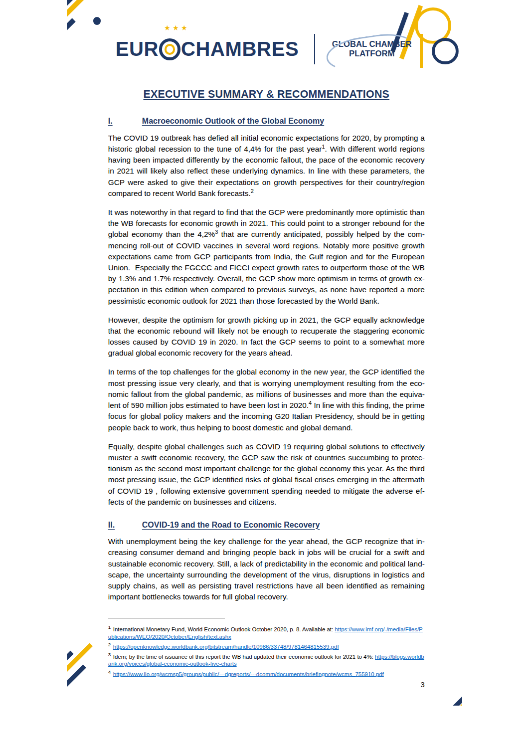★ ★ ★ EUR CHAMBRES
GLOBAL CHAMBER
PLATFORM
EXECUTIVE SUMMARY & RECOMMENDATIONS
I. Macroeconomic Outlook of the Global Economy
The COVID 19 outbreak has defied all initial economic expectations for 2020, by prompting a historic global recession to the tune of 4,4% for the past year1. With different world regions having been impacted differently by the economic fallout, the pace of the economic recovery in 2021 will likely also reflect these underlying dynamics. In line with these parameters, the GCP were asked to give their expectations on growth perspectives for their country/region compared to recent World Bank forecasts.2
It was noteworthy in that regard to find that the GCP were predominantly more optimistic than the WB forecasts for economic growth in 2021. This could point to a stronger rebound for the global economy than the 4,2%3 that are currently anticipated, possibly helped by the commencing roll-out of COVID vaccines in several word regions. Notably more positive growth expectations came from GCP participants from India, the Gulf region and for the European Union. Especially the FGCCC and FICCI expect growth rates to outperform those of the WB by 1.3% and 1.7% respectively. Overall, the GCP show more optimism in terms of growth expectation in this edition when compared to previous surveys, as none have reported a more pessimistic economic outlook for 2021 than those forecasted by the World Bank.
However, despite the optimism for growth picking up in 2021, the GCP equally acknowledge that the economic rebound will likely not be enough to recuperate the staggering economic losses caused by COVID 19 in 2020. In fact the GCP seems to point to a somewhat more gradual global economic recovery for the years ahead.
In terms of the top challenges for the global economy in the new year, the GCP identified the most pressing issue very clearly, and that is worrying unemployment resulting from the economic fallout from the global pandemic, as millions of businesses and more than the equivalent of 590 million jobs estimated to have been lost in 2020.4 In line with this finding, the prime focus for global policy makers and the incoming G20 Italian Presidency, should be in getting people back to work, thus helping to boost domestic and global demand.
Equally, despite global challenges such as COVID 19 requiring global solutions to effectively muster a swift economic recovery, the GCP saw the risk of countries succumbing to protectionism as the second most important challenge for the global economy this year. As the third most pressing issue, the GCP identified risks of global fiscal crises emerging in the aftermath of COVID 19 , following extensive government spending needed to mitigate the adverse effects of the pandemic on businesses and citizens.
II. COVID-19 and the Road to Economic Recovery
With unemployment being the key challenge for the year ahead, the GCP recognize that increasing consumer demand and bringing people back in jobs will be crucial for a swift and sustainable economic recovery. Still, a lack of predictability in the economic and political landscape, the uncertainty surrounding the development of the virus, disruptions in logistics and supply chains, as well as persisting travel restrictions have all been identified as remaining important bottlenecks towards for full global recovery.
1 International Monetary Fund, World Economic Outlook October 2020, p. 8. Available at: https://www.imf.org/-/media/Files/Publications/WEO/2020/October/English/text.ashx
2 https://openknowledge.worldbank.org/bitstream/handle/10986/33748/9781464815539.pdf
3 Idem; by the time of issuance of this report the WB had updated their economic outlook for 2021 to 4%: https://blogs.worldbank.org/voices/global-economic-outlook-five-charts
4 https://www.ilo.org/wcmsp5/groups/public/---dgreports/---dcomm/documents/briefingnote/wcms_755910.pdf
3